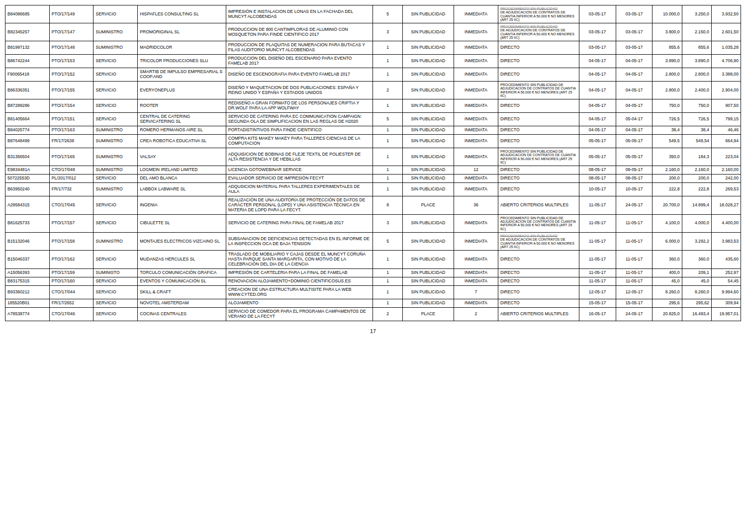| B84086685 | PTO/17/149 | SERVICIO | HISPAFLES CONSULTING SL | IMPRESIÓN E INSTALACION DE LONAS EN LA FACHADA DEL MUNCYT ALCOBENDAS | 5 | SIN PUBLICIDAD | INMEDIATA | PROCEDIMIENTO SIN PUBLICIDAD DE ADJUDICACION DE CONTRATOS DE CUANTIA INFERIOR A 50.000 € NO MENORES (ART 25 IIC) | 03-05-17 | 03-05-17 | 10.000,0 | 3.250,0 | 3.932,50 |
| B82345257 | PTO/17/147 | SUMINISTRO | PROMORIGINAL SL | PRODUCCION DE 800 CANTIMPLORAS DE ALUMINIO CON MOSQUETON PARA FINDE CIENTIFICO 2017 | 3 | SIN PUBLICIDAD | INMEDIATA | PROCEDIMIENTO SIN PUBLICIDAD DE ADJUDICACION DE CONTRATOS DE CUANTIA INFERIOR A 50.000 € NO MENORES (ART 25 IIC) | 03-05-17 | 03-05-17 | 3.800,0 | 2.150,0 | 2.601,50 |
| B81997132 | PTO/17/148 | SUMINISTRO | MADRIDCOLOR | PRODUCCION DE PLAQUITAS DE NUMERACION PARA BUTACAS Y FILAS AUDITORIO MUNCYT ALCOBENDAS | 1 | SIN PUBLICIDAD | INMEDIATA | DIRECTO | 03-05-17 | 03-05-17 | 855,6 | 855,6 | 1.035,28 |
| B86742244 | PTO/17/153 | SERVICIO | TRICOLOR PRODUCCIONES SLU | PRODUCCION DEL DISEÑO DEL ESCENARIO PARA EVENTO FAMELAB 2017 | 1 | SIN PUBLICIDAD | INMEDIATA | DIRECTO | 04-05-17 | 04-05-17 | 3.890,0 | 3.890,0 | 4.706,90 |
| F90065418 | PTO/17/152 | SERVICIO | SMARTIB DE IMPULSO EMPRESARIAL S COOP.AND | DISEÑO DE ESCENOGRAFIA PARA EVENTO FAMELAB 2017 | 1 | SIN PUBLICIDAD | INMEDIATA | DIRECTO | 04-05-17 | 04-05-17 | 2.800,0 | 2.800,0 | 3.388,00 |
| B86336351 | PTO/17/155 | SERVICIO | EVERYONEPLUS | DISEÑO Y MAQUETACION DE DOS PUBLICACIONES: ESPAÑA Y REINO UNIDO Y ESPAÑA Y ESTADOS UNIDOS | 2 | SIN PUBLICIDAD | INMEDIATA | PROCEDIMIENTO SIN PUBLICIDAD DE ADJUDICACION DE CONTRATOS DE CUANTIA INFERIOR A 50.000 € NO MENORES (ART 25 IIC) | 04-05-17 | 04-05-17 | 2.800,0 | 2.400,0 | 2.904,00 |
| B87289286 | PTO/17/154 | SERVICIO | ROOTER | REDISEÑO A GRAN FORMATO DE LOS PERSONAJES CRIPTIA Y DR.WOLF PARA LA APP WOLFWAY | 1 | SIN PUBLICIDAD | INMEDIATA | DIRECTO | 04-05-17 | 04-05-17 | 750,0 | 750,0 | 907,50 |
| B81405664 | PTO/17/151 | SERVICIO | CENTRAL DE CATERING SERVICATERING SL | SERVICIO DE CATERING PARA EC COMMUNICATION CAMPAIGN: SEGUNDA OLA DE SIMPLIFICACION EN LAS REGLAS DE H2020 | 5 | SIN PUBLICIDAD | INMEDIATA | DIRECTO | 04-05-17 | 05-04-17 | 726,5 | 726,5 | 799,15 |
| B84025774 | PTO/17/163 | SUMINISTRO | ROMERO HERMANOS AIRE SL | PORTADISTINTIVOS PARA FINDE CIENTIFICO | 1 | SIN PUBLICIDAD | INMEDIATA | DIRECTO | 04-05-17 | 04-05-17 | 38,4 | 38,4 | 46,46 |
| B87648499 | FR/17/2638 | SUMINISTRO | CREA ROBOTICA EDUCATIVA SL | COMPRA KITS MAKEY MAKEY PARA TALLERES CIENCIAS DE LA COMPUTACION | 1 | SIN PUBLICIDAD | INMEDIATA | DIRECTO | 05-05-17 | 05-05-17 | 549,5 | 549,54 | 664,94 |
| B31356504 | PTO/17/165 | SUMINISTRO | VALSAY | ADQUISICION DE BOBINAS DE FLEJE TEXTIL DE POLIESTER DE ALTA RESISTENCIA Y DE HEBILLAS | 1 | SIN PUBLICIDAD | INMEDIATA | PROCEDIMIENTO SIN PUBLICIDAD DE ADJUDICACION DE CONTRATOS DE CUANTIA INFERIOR A 50.000 € NO MENORES (ART 25 IIC) | 05-05-17 | 05-05-17 | 350,0 | 184,3 | 223,04 |
| E9834481A | CTO/17/048 | SUMINISTRO | LOGMEIN IRELAND LIMITED | LICENCIA GOTOWEBINAR SERVICE | 1 | SIN PUBLICIDAD | 12 | DIRECTO | 08-05-17 | 08-05-17 | 2.160,0 | 2.160,0 | 2.160,00 |
| 50722553D | PL/2017/012 | SERVICIO | DEL AMO BLANCA | EVALUADOR SERVICIO DE IMPRESIÓN FECYT | 1 | SIN PUBLICIDAD | INMEDIATA | DIRECTO | 08-05-17 | 08-05-17 | 200,0 | 200,0 | 242,00 |
| B63950240 | FR/17/732 | SUMINISTRO | LABBOX LABWARE SL | ADQUSICION MATERIAL PARA TALLERES EXPERIMENTALES DE AULA | 1 | SIN PUBLICIDAD | INMEDIATA | DIRECTO | 10-05-17 | 10-05-17 | 222,8 | 222,8 | 269,53 |
| A29584315 | CTO/17/045 | SERVICIO | INGENIA | REALIZACIÓN DE UNA AUDITORÍA DE PROTECCIÓN DE DATOS DE CARÁCTER PERSONAL (LOPD) Y UNA ASISTENCIA TÉCNICA EN MATERIA DE LOPD PARA LA FECYT. | 8 | PLACE | 36 | ABIERTO CRITERIOS MULTIPLES | 11-05-17 | 24-05-17 | 20.700,0 | 14.899,4 | 18.028,27 |
| B81625733 | PTO/17/157 | SERVICIO | CIBULETTE SL | SERVICIO DE CATERING PARA FINAL DE FAMELAB 2017 | 3 | SIN PUBLICIDAD | INMEDIATA | PROCEDIMIENTO SIN PUBLICIDAD DE ADJUDICACION DE CONTRATOS DE CUANTIA INFERIOR A 50.000 € NO MENORES (ART 25 IIC) | 11-05-17 | 11-05-17 | 4.100,0 | 4.000,0 | 4.400,00 |
| B15132046 | PTO/17/158 | SUMINISTRO | MONTAJES ELECTRICOS VIZCAINO SL | SUBSANACION DE DEFICIENCIAS DETECTADAS EN EL INFORME DE LA INSPECCION OCA DE BAJA TENSION | 5 | SIN PUBLICIDAD | INMEDIATA | PROCEDIMIENTO SIN PUBLICIDAD DE ADJUDICACION DE CONTRATOS DE CUANTIA INFERIOR A 50.000 € NO MENORES (ART 25 IIC) | 11-05-17 | 11-05-17 | 6.000,0 | 3.292,2 | 3.983,53 |
| B15046337 | PTO/17/162 | SERVICIO | MUDANZAS HERCULES SL | TRASLADO DE MOBILIARIO Y CAJAS DESDE EL MUNCYT CORUÑA HASTA PARQUE SANTA MARGARITA, CON MOTIVO DE LA CELEBRACION DEL DIA DE LA CIENCIA | 1 | SIN PUBLICIDAD | INMEDIATA | DIRECTO | 11-05-17 | 11-05-17 | 360,0 | 360,0 | 435,60 |
| A15056393 | PTO/17/159 | SUMINISTO | TORCULO COMUNICACIÓN GRAFICA | IMPRESIÓN DE CARTELERIA PARA LA FINAL DE FAMELAB | 1 | SIN PUBLICIDAD | INMEDIATA | DIRECTO | 11-05-17 | 11-05-17 | 400,0 | 209,1 | 252,97 |
| B83175315 | PTO/17/160 | SERVICIO | EVENTOS Y COMUNICACIÓN SL | RENOVACION ALOJAMIENTO+DOMINIO CIENTIFICOSUS.ES | 1 | SIN PUBLICIDAD | INMEDIATA | DIRECTO | 11-05-17 | 11-05-17 | 45,0 | 45,0 | 54,45 |
| B93360212 | CTO/17/044 | SERVICIO | SKILL & CRAFT | CREACION DE UNA ESTRUCTURA MULTISITE PARA LA WEB WWW.CYTED.ORG | 1 | SIN PUBLICIDAD | 7 | DIRECTO | 12-05-17 | 12-05-17 | 8.260,0 | 8.260,0 | 9.994,60 |
| 185520B01 | FR/17/2652 | SERVICIO | NOVOTEL AMSTERDAM | ALOJAMIENTO | 1 | SIN PUBLICIDAD | INMEDIATA | DIRECTO | 15-05-17 | 15-05-17 | 295,6 | 295,62 | 309,94 |
| A78538774 | CTO/17/046 | SERVICIO | COCINAS CENTRALES | SERVICIO DE COMEDOR PARA EL PROGRAMA CAMPAMENTOS DE VERANO DE LA FECYT | 2 | PLACE | 2 | ABIERTO CRITERIOS MULTIPLES | 16-05-17 | 24-05-17 | 20.825,0 | 16.493,4 | 19.957,01 |
17